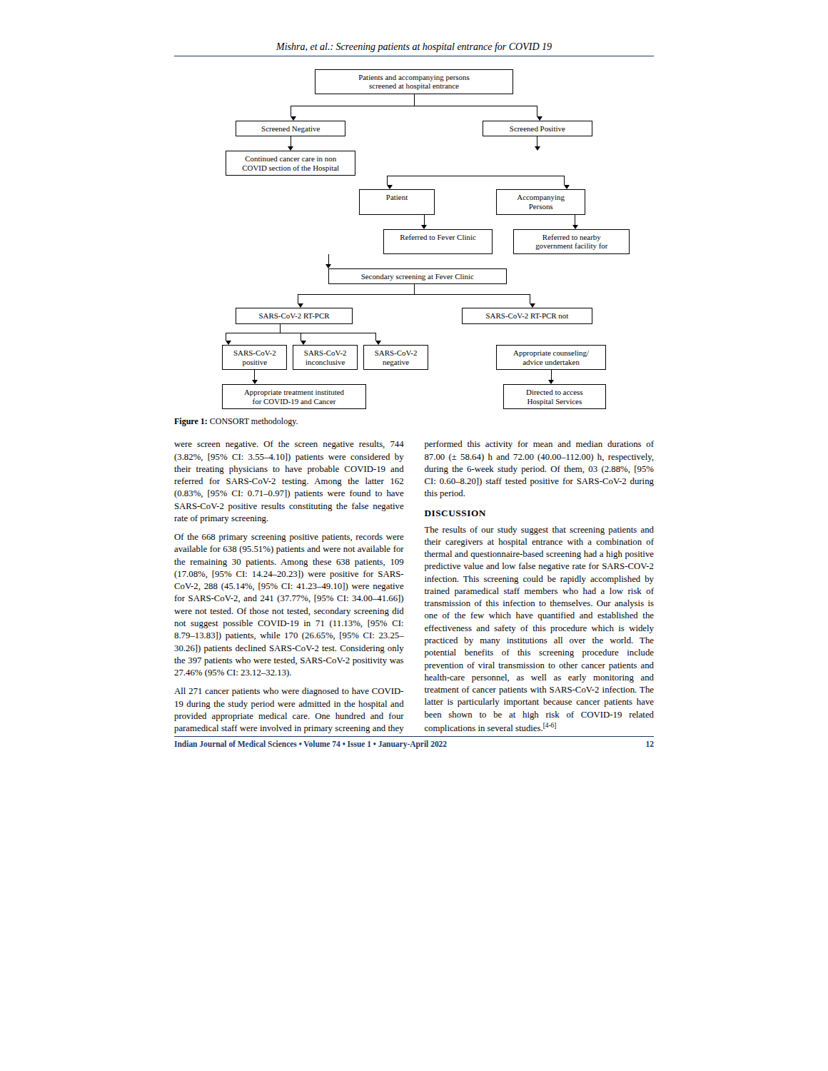Mishra, et al.: Screening patients at hospital entrance for COVID 19
Patients and accompanying persons
screened at hospital entrance
Screened Negative
Screened Positive
Continued cancer care in non
COVID section of the Hospital
Patient
Accompanying
Persons
Referred to Fever Clinic
Referred to nearby
government facility for
Secondary screening at Fever Clinic
SARS-CoV-2 RT-PCR
SARS-CoV-2 RT-PCR not
SARS-CoV-2
positive
SARS-CoV-2
inconclusive
SARS-CoV-2
negative
Appropriate counseling/
advice undertaken
Appropriate treatment instituted
for COVID-19 and Cancer
Directed to access
Hospital Services
Figure 1: CONSORT methodology.
were screen negative. Of the screen negative results, 744 (3.82%, [95% CI: 3.55–4.10]) patients were considered by their treating physicians to have probable COVID-19 and referred for SARS-CoV-2 testing. Among the latter 162 (0.83%, [95% CI: 0.71–0.97]) patients were found to have SARS-CoV-2 positive results constituting the false negative rate of primary screening.
Of the 668 primary screening positive patients, records were available for 638 (95.51%) patients and were not available for the remaining 30 patients. Among these 638 patients, 109 (17.08%, [95% CI: 14.24–20.23]) were positive for SARS-CoV-2, 288 (45.14%, [95% CI: 41.23–49.10]) were negative for SARS-CoV-2, and 241 (37.77%, [95% CI: 34.00–41.66]) were not tested. Of those not tested, secondary screening did not suggest possible COVID-19 in 71 (11.13%, [95% CI: 8.79–13.83]) patients, while 170 (26.65%, [95% CI: 23.25–30.26]) patients declined SARS-CoV-2 test. Considering only the 397 patients who were tested, SARS-CoV-2 positivity was 27.46% (95% CI: 23.12–32.13).
All 271 cancer patients who were diagnosed to have COVID-19 during the study period were admitted in the hospital and provided appropriate medical care. One hundred and four paramedical staff were involved in primary screening and they performed this activity for mean and median durations of 87.00 (± 58.64) h and 72.00 (40.00–112.00) h, respectively, during the 6-week study period. Of them, 03 (2.88%, [95% CI: 0.60–8.20]) staff tested positive for SARS-CoV-2 during this period.
DISCUSSION
The results of our study suggest that screening patients and their caregivers at hospital entrance with a combination of thermal and questionnaire-based screening had a high positive predictive value and low false negative rate for SARS-COV-2 infection. This screening could be rapidly accomplished by trained paramedical staff members who had a low risk of transmission of this infection to themselves. Our analysis is one of the few which have quantified and established the effectiveness and safety of this procedure which is widely practiced by many institutions all over the world. The potential benefits of this screening procedure include prevention of viral transmission to other cancer patients and health-care personnel, as well as early monitoring and treatment of cancer patients with SARS-CoV-2 infection. The latter is particularly important because cancer patients have been shown to be at high risk of COVID-19 related complications in several studies.[4-6]
Indian Journal of Medical Sciences • Volume 74 • Issue 1 • January-April 2022
12